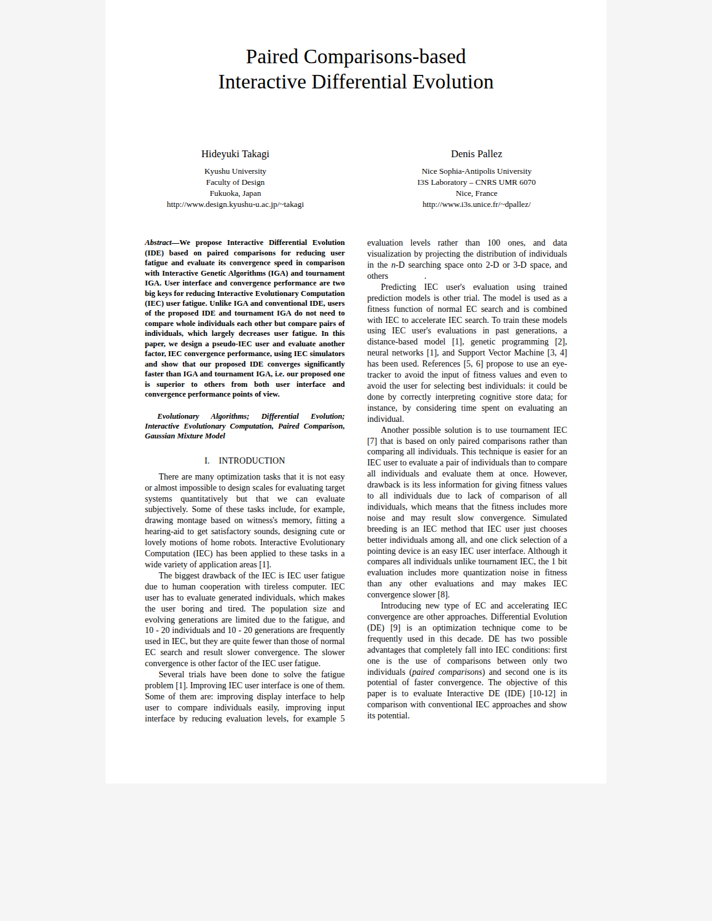Paired Comparisons-based
Interactive Differential Evolution
Hideyuki Takagi
Kyushu University
Faculty of Design
Fukuoka, Japan
http://www.design.kyushu-u.ac.jp/~takagi
Denis Pallez
Nice Sophia-Antipolis University
I3S Laboratory – CNRS UMR 6070
Nice, France
http://www.i3s.unice.fr/~dpallez/
Abstract—We propose Interactive Differential Evolution (IDE) based on paired comparisons for reducing user fatigue and evaluate its convergence speed in comparison with Interactive Genetic Algorithms (IGA) and tournament IGA. User interface and convergence performance are two big keys for reducing Interactive Evolutionary Computation (IEC) user fatigue. Unlike IGA and conventional IDE, users of the proposed IDE and tournament IGA do not need to compare whole individuals each other but compare pairs of individuals, which largely decreases user fatigue. In this paper, we design a pseudo-IEC user and evaluate another factor, IEC convergence performance, using IEC simulators and show that our proposed IDE converges significantly faster than IGA and tournament IGA, i.e. our proposed one is superior to others from both user interface and convergence performance points of view.
Evolutionary Algorithms; Differential Evolution; Interactive Evolutionary Computation, Paired Comparison, Gaussian Mixture Model
I. Introduction
There are many optimization tasks that it is not easy or almost impossible to design scales for evaluating target systems quantitatively but that we can evaluate subjectively. Some of these tasks include, for example, drawing montage based on witness's memory, fitting a hearing-aid to get satisfactory sounds, designing cute or lovely motions of home robots. Interactive Evolutionary Computation (IEC) has been applied to these tasks in a wide variety of application areas [1].
The biggest drawback of the IEC is IEC user fatigue due to human cooperation with tireless computer. IEC user has to evaluate generated individuals, which makes the user boring and tired. The population size and evolving generations are limited due to the fatigue, and 10 - 20 individuals and 10 - 20 generations are frequently used in IEC, but they are quite fewer than those of normal EC search and result slower convergence. The slower convergence is other factor of the IEC user fatigue.
Several trials have been done to solve the fatigue problem [1]. Improving IEC user interface is one of them. Some of them are: improving display interface to help user to compare individuals easily, improving input interface by reducing evaluation levels, for example 5 evaluation levels rather than 100 ones, and data visualization by projecting the distribution of individuals in the n-D searching space onto 2-D or 3-D space, and others .
Predicting IEC user's evaluation using trained prediction models is other trial. The model is used as a fitness function of normal EC search and is combined with IEC to accelerate IEC search. To train these models using IEC user's evaluations in past generations, a distance-based model [1], genetic programming [2], neural networks [1], and Support Vector Machine [3, 4] has been used. References [5, 6] propose to use an eye-tracker to avoid the input of fitness values and even to avoid the user for selecting best individuals: it could be done by correctly interpreting cognitive store data; for instance, by considering time spent on evaluating an individual.
Another possible solution is to use tournament IEC [7] that is based on only paired comparisons rather than comparing all individuals. This technique is easier for an IEC user to evaluate a pair of individuals than to compare all individuals and evaluate them at once. However, drawback is its less information for giving fitness values to all individuals due to lack of comparison of all individuals, which means that the fitness includes more noise and may result slow convergence. Simulated breeding is an IEC method that IEC user just chooses better individuals among all, and one click selection of a pointing device is an easy IEC user interface. Although it compares all individuals unlike tournament IEC, the 1 bit evaluation includes more quantization noise in fitness than any other evaluations and may makes IEC convergence slower [8].
Introducing new type of EC and accelerating IEC convergence are other approaches. Differential Evolution (DE) [9] is an optimization technique come to be frequently used in this decade. DE has two possible advantages that completely fall into IEC conditions: first one is the use of comparisons between only two individuals (paired comparisons) and second one is its potential of faster convergence. The objective of this paper is to evaluate Interactive DE (IDE) [10-12] in comparison with conventional IEC approaches and show its potential.